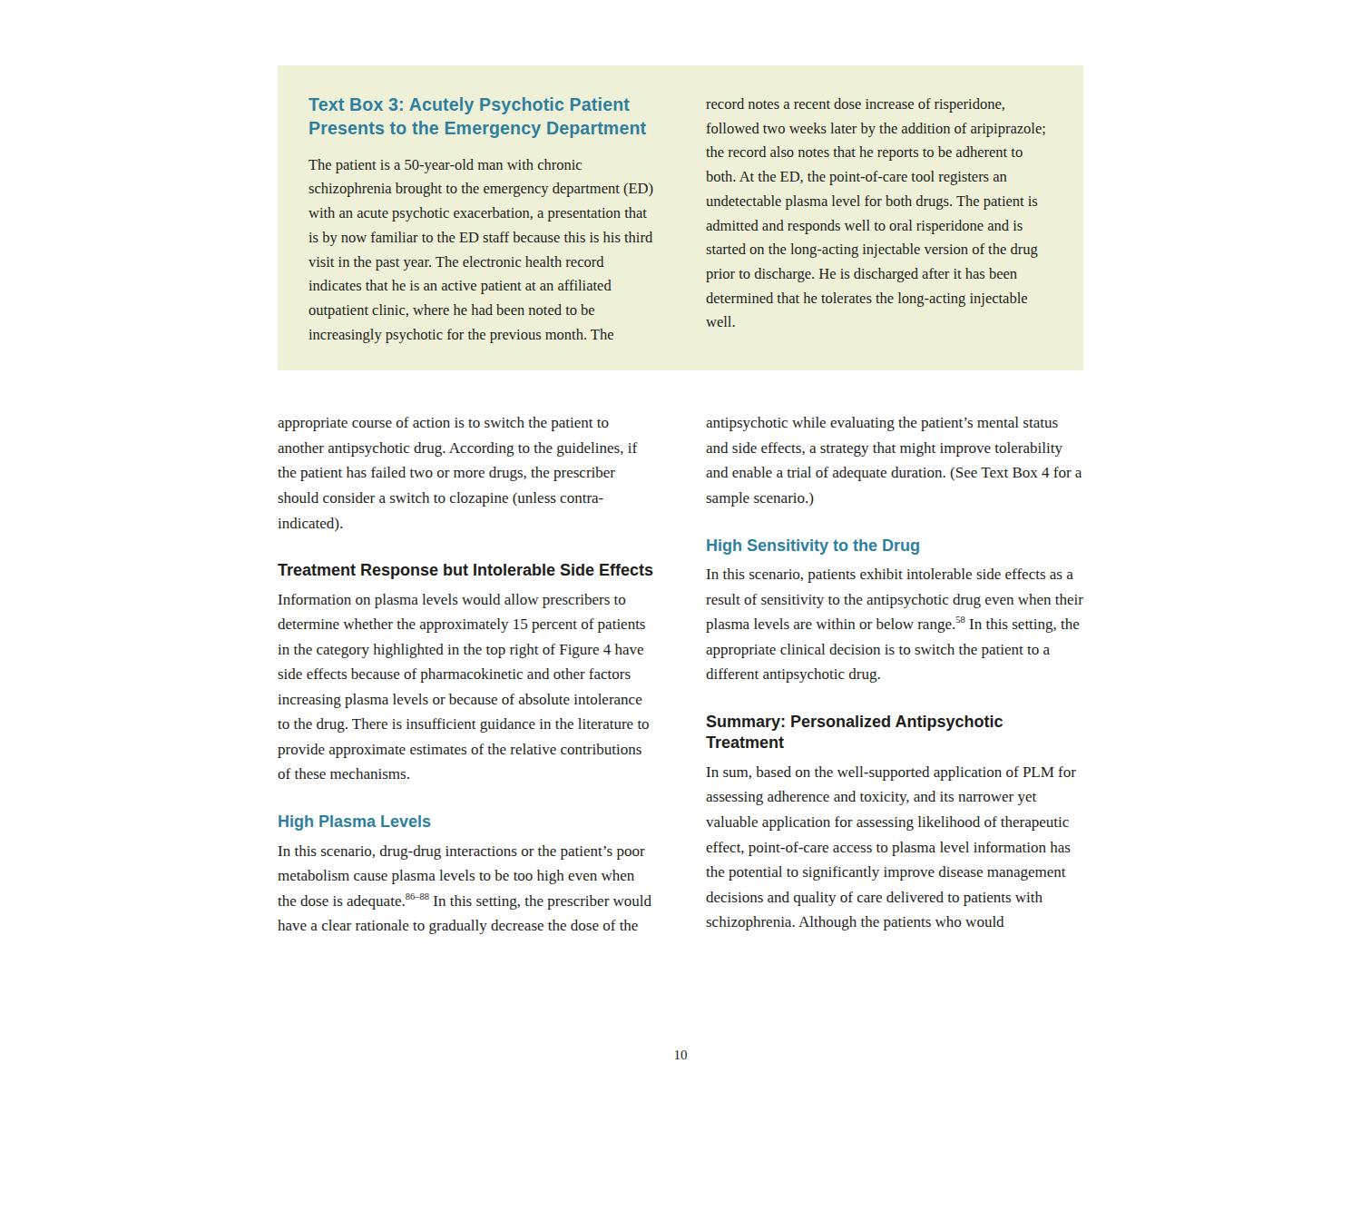Text Box 3: Acutely Psychotic Patient Presents to the Emergency Department
The patient is a 50-year-old man with chronic schizophrenia brought to the emergency department (ED) with an acute psychotic exacerbation, a presentation that is by now familiar to the ED staff because this is his third visit in the past year. The electronic health record indicates that he is an active patient at an affiliated outpatient clinic, where he had been noted to be increasingly psychotic for the previous month. The record notes a recent dose increase of risperidone, followed two weeks later by the addition of aripiprazole; the record also notes that he reports to be adherent to both. At the ED, the point-of-care tool registers an undetectable plasma level for both drugs. The patient is admitted and responds well to oral risperidone and is started on the long-acting injectable version of the drug prior to discharge. He is discharged after it has been determined that he tolerates the long-acting injectable well.
appropriate course of action is to switch the patient to another antipsychotic drug. According to the guidelines, if the patient has failed two or more drugs, the prescriber should consider a switch to clozapine (unless contra-indicated).
Treatment Response but Intolerable Side Effects
Information on plasma levels would allow prescribers to determine whether the approximately 15 percent of patients in the category highlighted in the top right of Figure 4 have side effects because of pharmacokinetic and other factors increasing plasma levels or because of absolute intolerance to the drug. There is insufficient guidance in the literature to provide approximate estimates of the relative contributions of these mechanisms.
High Plasma Levels
In this scenario, drug-drug interactions or the patient’s poor metabolism cause plasma levels to be too high even when the dose is adequate.86–88 In this setting, the prescriber would have a clear rationale to gradually decrease the dose of the antipsychotic while evaluating the patient’s mental status and side effects, a strategy that might improve tolerability and enable a trial of adequate duration. (See Text Box 4 for a sample scenario.)
High Sensitivity to the Drug
In this scenario, patients exhibit intolerable side effects as a result of sensitivity to the antipsychotic drug even when their plasma levels are within or below range.58 In this setting, the appropriate clinical decision is to switch the patient to a different antipsychotic drug.
Summary: Personalized Antipsychotic Treatment
In sum, based on the well-supported application of PLM for assessing adherence and toxicity, and its narrower yet valuable application for assessing likelihood of therapeutic effect, point-of-care access to plasma level information has the potential to significantly improve disease management decisions and quality of care delivered to patients with schizophrenia. Although the patients who would
10